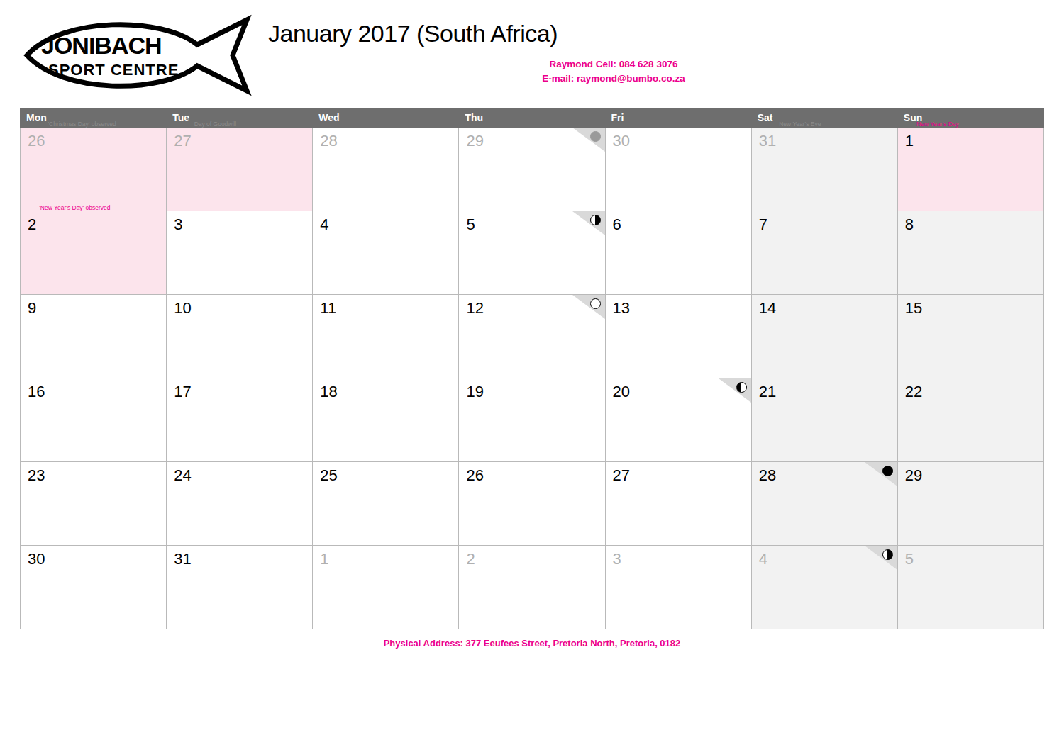JONIBACH SPORT CENTRE
January 2017 (South Africa)
Raymond Cell: 084 628 3076
E-mail: raymond@bumbo.co.za
| Mon | Tue | Wed | Thu | Fri | Sat | Sun |
| --- | --- | --- | --- | --- | --- | --- |
| 26 'Christmas Day' observed | 27 Day of Goodwill | 28 | 29 | 30 | 31 New Year's Eve | 1 New Year's Day |
| 2 'New Year's Day' observed | 3 | 4 | 5 | 6 | 7 | 8 |
| 9 | 10 | 11 | 12 | 13 | 14 | 15 |
| 16 | 17 | 18 | 19 | 20 | 21 | 22 |
| 23 | 24 | 25 | 26 | 27 | 28 | 29 |
| 30 | 31 | 1 | 2 | 3 | 4 | 5 |
Physical Address: 377 Eeufees Street, Pretoria North, Pretoria, 0182